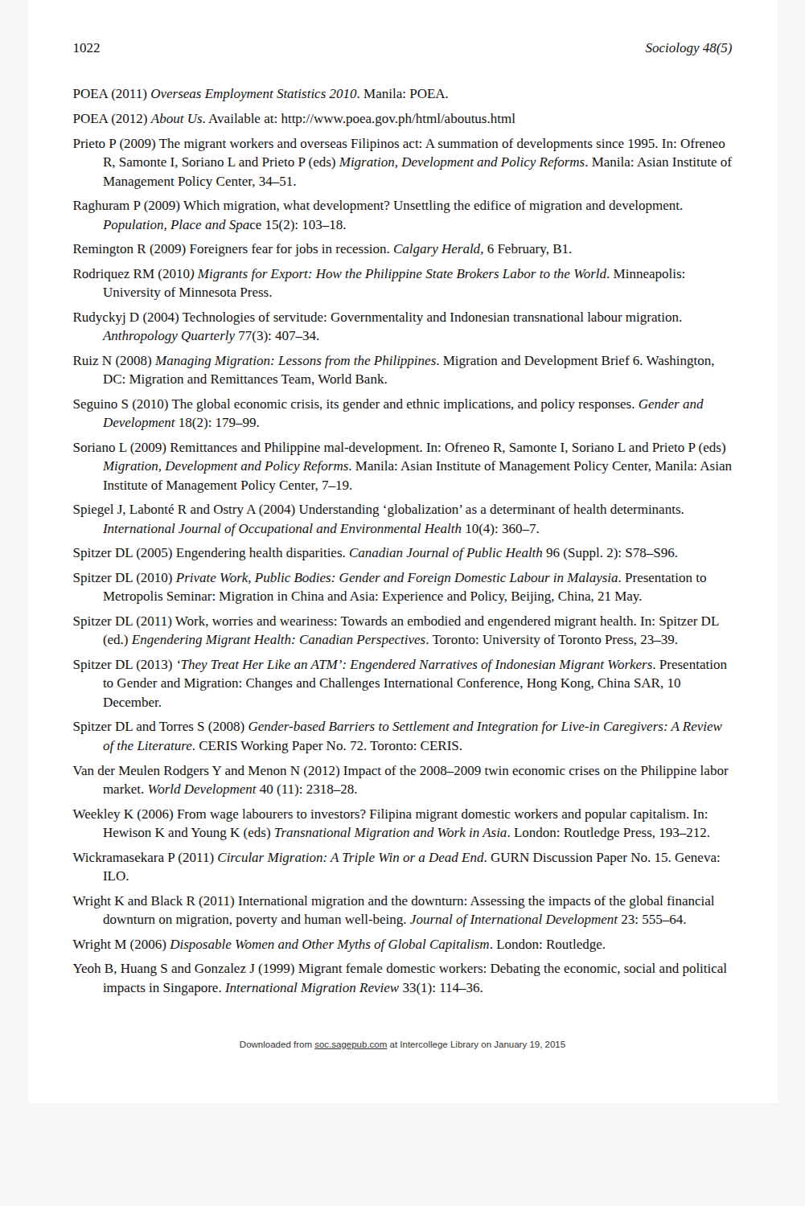1022 Sociology 48(5)
POEA (2011) Overseas Employment Statistics 2010. Manila: POEA.
POEA (2012) About Us. Available at: http://www.poea.gov.ph/html/aboutus.html
Prieto P (2009) The migrant workers and overseas Filipinos act: A summation of developments since 1995. In: Ofreneo R, Samonte I, Soriano L and Prieto P (eds) Migration, Development and Policy Reforms. Manila: Asian Institute of Management Policy Center, 34–51.
Raghuram P (2009) Which migration, what development? Unsettling the edifice of migration and development. Population, Place and Space 15(2): 103–18.
Remington R (2009) Foreigners fear for jobs in recession. Calgary Herald, 6 February, B1.
Rodriquez RM (2010) Migrants for Export: How the Philippine State Brokers Labor to the World. Minneapolis: University of Minnesota Press.
Rudyckyj D (2004) Technologies of servitude: Governmentality and Indonesian transnational labour migration. Anthropology Quarterly 77(3): 407–34.
Ruiz N (2008) Managing Migration: Lessons from the Philippines. Migration and Development Brief 6. Washington, DC: Migration and Remittances Team, World Bank.
Seguino S (2010) The global economic crisis, its gender and ethnic implications, and policy responses. Gender and Development 18(2): 179–99.
Soriano L (2009) Remittances and Philippine mal-development. In: Ofreneo R, Samonte I, Soriano L and Prieto P (eds) Migration, Development and Policy Reforms. Manila: Asian Institute of Management Policy Center, Manila: Asian Institute of Management Policy Center, 7–19.
Spiegel J, Labonté R and Ostry A (2004) Understanding ‘globalization’ as a determinant of health determinants. International Journal of Occupational and Environmental Health 10(4): 360–7.
Spitzer DL (2005) Engendering health disparities. Canadian Journal of Public Health 96 (Suppl. 2): S78–S96.
Spitzer DL (2010) Private Work, Public Bodies: Gender and Foreign Domestic Labour in Malaysia. Presentation to Metropolis Seminar: Migration in China and Asia: Experience and Policy, Beijing, China, 21 May.
Spitzer DL (2011) Work, worries and weariness: Towards an embodied and engendered migrant health. In: Spitzer DL (ed.) Engendering Migrant Health: Canadian Perspectives. Toronto: University of Toronto Press, 23–39.
Spitzer DL (2013) ‘They Treat Her Like an ATM’: Engendered Narratives of Indonesian Migrant Workers. Presentation to Gender and Migration: Changes and Challenges International Conference, Hong Kong, China SAR, 10 December.
Spitzer DL and Torres S (2008) Gender-based Barriers to Settlement and Integration for Live-in Caregivers: A Review of the Literature. CERIS Working Paper No. 72. Toronto: CERIS.
Van der Meulen Rodgers Y and Menon N (2012) Impact of the 2008–2009 twin economic crises on the Philippine labor market. World Development 40 (11): 2318–28.
Weekley K (2006) From wage labourers to investors? Filipina migrant domestic workers and popular capitalism. In: Hewison K and Young K (eds) Transnational Migration and Work in Asia. London: Routledge Press, 193–212.
Wickramasekara P (2011) Circular Migration: A Triple Win or a Dead End. GURN Discussion Paper No. 15. Geneva: ILO.
Wright K and Black R (2011) International migration and the downturn: Assessing the impacts of the global financial downturn on migration, poverty and human well-being. Journal of International Development 23: 555–64.
Wright M (2006) Disposable Women and Other Myths of Global Capitalism. London: Routledge.
Yeoh B, Huang S and Gonzalez J (1999) Migrant female domestic workers: Debating the economic, social and political impacts in Singapore. International Migration Review 33(1): 114–36.
Downloaded from soc.sagepub.com at Intercollege Library on January 19, 2015